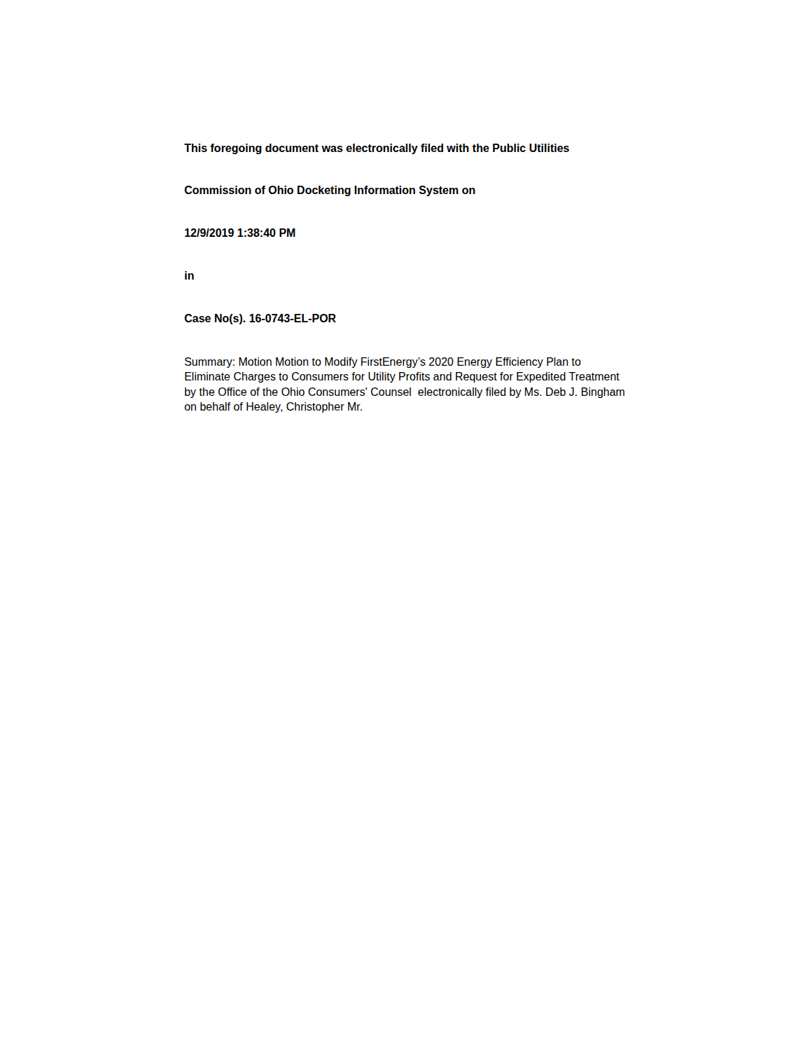This foregoing document was electronically filed with the Public Utilities
Commission of Ohio Docketing Information System on
12/9/2019 1:38:40 PM
in
Case No(s). 16-0743-EL-POR
Summary: Motion Motion to Modify FirstEnergy’s 2020 Energy Efficiency Plan to Eliminate Charges to Consumers for Utility Profits and Request for Expedited Treatment by the Office of the Ohio Consumers' Counsel electronically filed by Ms. Deb J. Bingham on behalf of Healey, Christopher Mr.